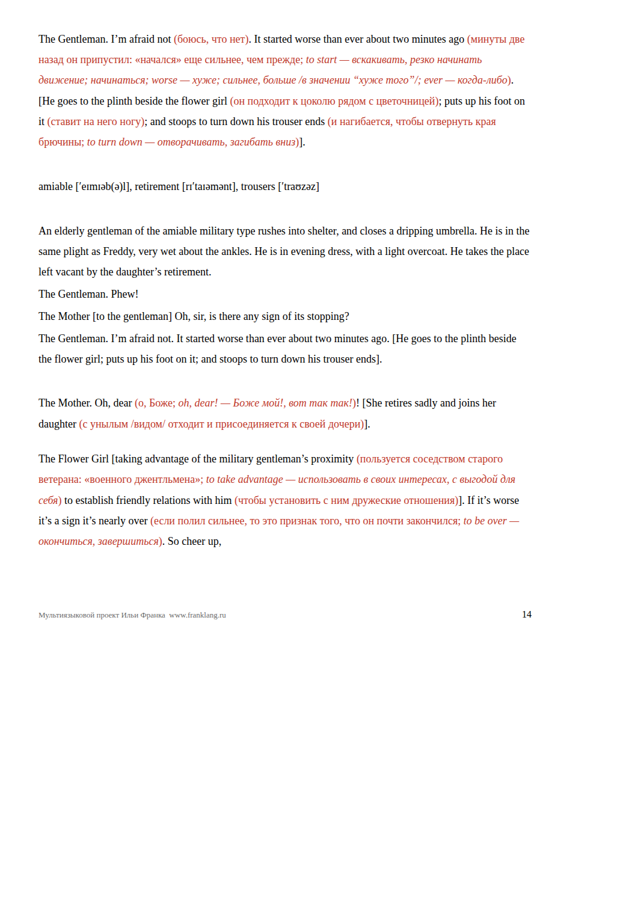The Gentleman. I’m afraid not (боюсь, что нет). It started worse than ever about two minutes ago (минуты две назад он припустил: «начался» еще сильнее, чем прежде; to start — вскакивать, резко начинать движение; начинаться; worse — хуже; сильнее, больше /в значении “хуже того”/; ever — когда-либо). [He goes to the plinth beside the flower girl (он подходит к цоколю рядом с цветочницей); puts up his foot on it (ставит на него ногу); and stoops to turn down his trouser ends (и нагибается, чтобы отвернуть края брючины; to turn down — отворачивать, загибать вниз)].
amiable [′eɪmɪəb(ə)l], retirement [rɪ′taɪəmənt], trousers [′traʊzəz]
An elderly gentleman of the amiable military type rushes into shelter, and closes a dripping umbrella. He is in the same plight as Freddy, very wet about the ankles. He is in evening dress, with a light overcoat. He takes the place left vacant by the daughter’s retirement.
The Gentleman. Phew!
The Mother [to the gentleman] Oh, sir, is there any sign of its stopping?
The Gentleman. I’m afraid not. It started worse than ever about two minutes ago. [He goes to the plinth beside the flower girl; puts up his foot on it; and stoops to turn down his trouser ends].
The Mother. Oh, dear (о, Боже; oh, dear! — Боже мой!, вот так так!)! [She retires sadly and joins her daughter (с унылым /видом/ отходит и присоединяется к своей дочери)].
The Flower Girl [taking advantage of the military gentleman’s proximity (пользуется соседством старого ветерана: «военного джентльмена»; to take advantage — использовать в своих интересах, с выгодой для себя) to establish friendly relations with him (чтобы установить с ним дружеские отношения)]. If it’s worse it’s a sign it’s nearly over (если полил сильнее, то это признак того, что он почти закончился; to be over — окончиться, завершиться). So cheer up,
Мультиязыковой проект Ильи Франка www.franklang.ru
14